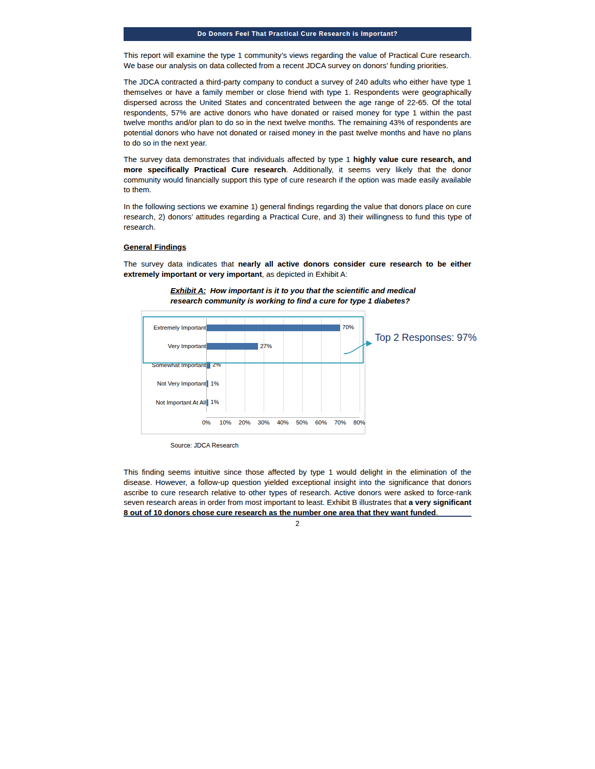Do Donors Feel That Practical Cure Research is Important?
This report will examine the type 1 community’s views regarding the value of Practical Cure research. We base our analysis on data collected from a recent JDCA survey on donors’ funding priorities.
The JDCA contracted a third-party company to conduct a survey of 240 adults who either have type 1 themselves or have a family member or close friend with type 1. Respondents were geographically dispersed across the United States and concentrated between the age range of 22-65. Of the total respondents, 57% are active donors who have donated or raised money for type 1 within the past twelve months and/or plan to do so in the next twelve months. The remaining 43% of respondents are potential donors who have not donated or raised money in the past twelve months and have no plans to do so in the next year.
The survey data demonstrates that individuals affected by type 1 highly value cure research, and more specifically Practical Cure research. Additionally, it seems very likely that the donor community would financially support this type of cure research if the option was made easily available to them.
In the following sections we examine 1) general findings regarding the value that donors place on cure research, 2) donors’ attitudes regarding a Practical Cure, and 3) their willingness to fund this type of research.
General Findings
The survey data indicates that nearly all active donors consider cure research to be either extremely important or very important, as depicted in Exhibit A:
Exhibit A: How important is it to you that the scientific and medical research community is working to find a cure for type 1 diabetes?
| Extremely Important | 70% |
| Very Important | 27% |
| Somewhat Important | 2% |
| Not Very Important | 1% |
| Not Important At All | 1% |
| | 0% 10% 20% 30% 40% 50% 60% 70% 80% |
Top 2 Responses: 97%
Source: JDCA Research
This finding seems intuitive since those affected by type 1 would delight in the elimination of the disease. However, a follow-up question yielded exceptional insight into the significance that donors ascribe to cure research relative to other types of research. Active donors were asked to force-rank seven research areas in order from most important to least. Exhibit B illustrates that a very significant 8 out of 10 donors chose cure research as the number one area that they want funded.
2